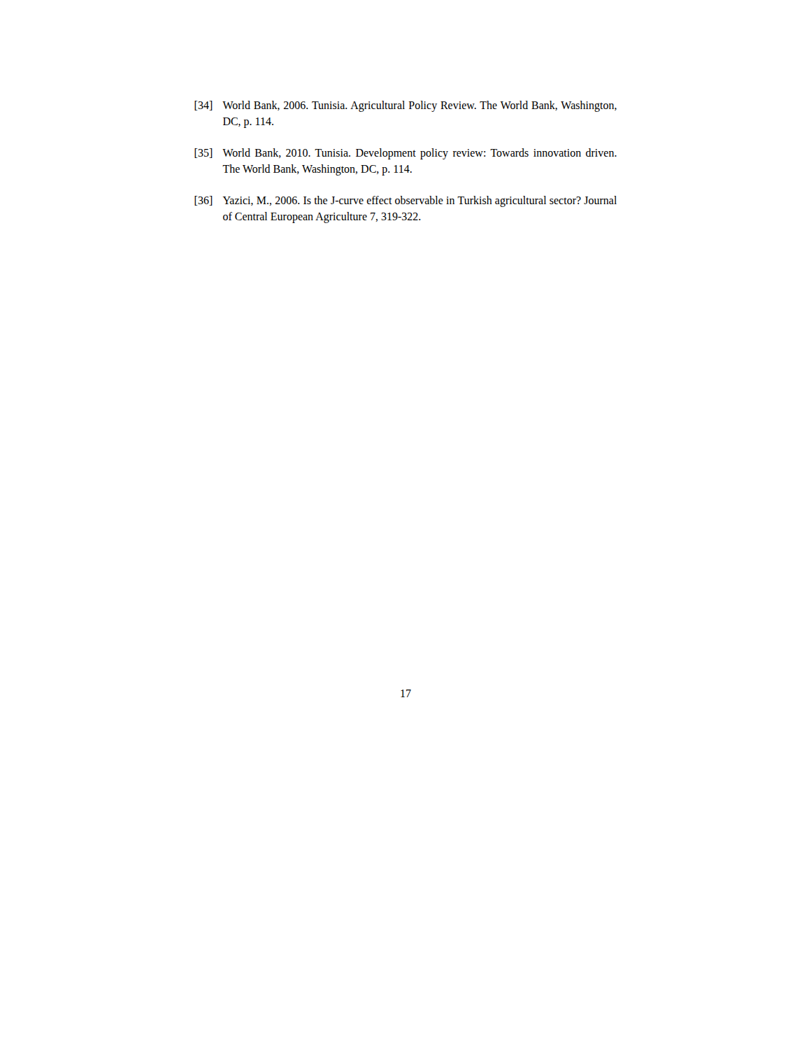[34] World Bank, 2006. Tunisia. Agricultural Policy Review. The World Bank, Washington, DC, p. 114.
[35] World Bank, 2010. Tunisia. Development policy review: Towards innovation driven. The World Bank, Washington, DC, p. 114.
[36] Yazici, M., 2006. Is the J-curve effect observable in Turkish agricultural sector? Journal of Central European Agriculture 7, 319-322.
17